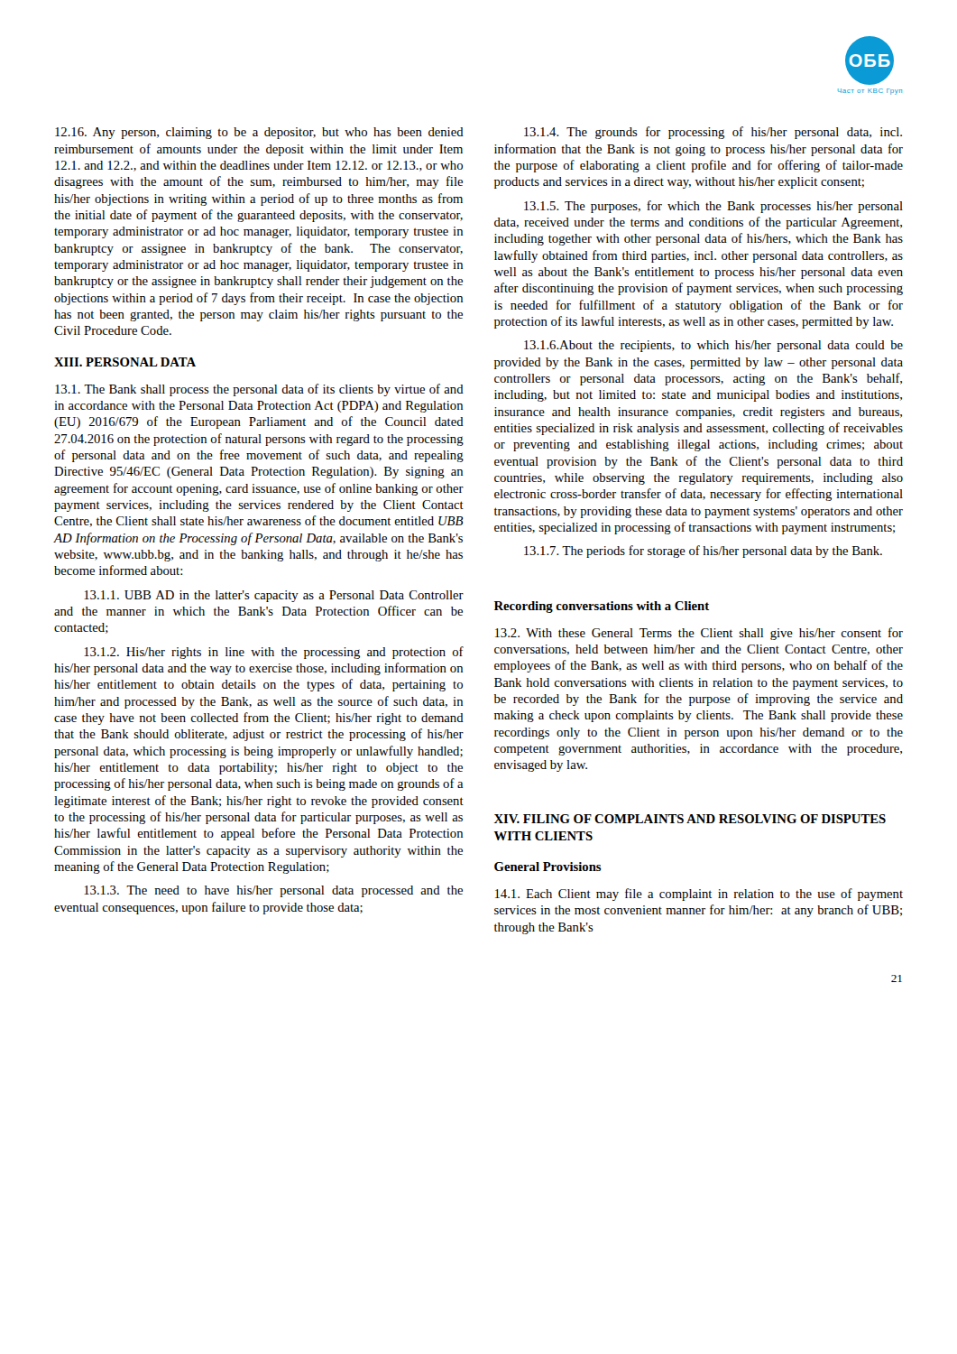ОББ
Част от KBC Груп
12.16. Any person, claiming to be a depositor, but who has been denied reimbursement of amounts under the deposit within the limit under Item 12.1. and 12.2., and within the deadlines under Item 12.12. or 12.13., or who disagrees with the amount of the sum, reimbursed to him/her, may file his/her objections in writing within a period of up to three months as from the initial date of payment of the guaranteed deposits, with the conservator, temporary administrator or ad hoc manager, liquidator, temporary trustee in bankruptcy or assignee in bankruptcy of the bank. The conservator, temporary administrator or ad hoc manager, liquidator, temporary trustee in bankruptcy or the assignee in bankruptcy shall render their judgement on the objections within a period of 7 days from their receipt. In case the objection has not been granted, the person may claim his/her rights pursuant to the Civil Procedure Code.
XIII. PERSONAL DATA
13.1. The Bank shall process the personal data of its clients by virtue of and in accordance with the Personal Data Protection Act (PDPA) and Regulation (EU) 2016/679 of the European Parliament and of the Council dated 27.04.2016 on the protection of natural persons with regard to the processing of personal data and on the free movement of such data, and repealing Directive 95/46/EC (General Data Protection Regulation). By signing an agreement for account opening, card issuance, use of online banking or other payment services, including the services rendered by the Client Contact Centre, the Client shall state his/her awareness of the document entitled UBB AD Information on the Processing of Personal Data, available on the Bank's website, www.ubb.bg, and in the banking halls, and through it he/she has become informed about:
13.1.1. UBB AD in the latter's capacity as a Personal Data Controller and the manner in which the Bank's Data Protection Officer can be contacted;
13.1.2. His/her rights in line with the processing and protection of his/her personal data and the way to exercise those, including information on his/her entitlement to obtain details on the types of data, pertaining to him/her and processed by the Bank, as well as the source of such data, in case they have not been collected from the Client; his/her right to demand that the Bank should obliterate, adjust or restrict the processing of his/her personal data, which processing is being improperly or unlawfully handled; his/her entitlement to data portability; his/her right to object to the processing of his/her personal data, when such is being made on grounds of a legitimate interest of the Bank; his/her right to revoke the provided consent to the processing of his/her personal data for particular purposes, as well as his/her lawful entitlement to appeal before the Personal Data Protection Commission in the latter's capacity as a supervisory authority within the meaning of the General Data Protection Regulation;
13.1.3. The need to have his/her personal data processed and the eventual consequences, upon failure to provide those data;
13.1.4. The grounds for processing of his/her personal data, incl. information that the Bank is not going to process his/her personal data for the purpose of elaborating a client profile and for offering of tailor-made products and services in a direct way, without his/her explicit consent;
13.1.5. The purposes, for which the Bank processes his/her personal data, received under the terms and conditions of the particular Agreement, including together with other personal data of his/hers, which the Bank has lawfully obtained from third parties, incl. other personal data controllers, as well as about the Bank's entitlement to process his/her personal data even after discontinuing the provision of payment services, when such processing is needed for fulfillment of a statutory obligation of the Bank or for protection of its lawful interests, as well as in other cases, permitted by law.
13.1.6.About the recipients, to which his/her personal data could be provided by the Bank in the cases, permitted by law – other personal data controllers or personal data processors, acting on the Bank's behalf, including, but not limited to: state and municipal bodies and institutions, insurance and health insurance companies, credit registers and bureaus, entities specialized in risk analysis and assessment, collecting of receivables or preventing and establishing illegal actions, including crimes; about eventual provision by the Bank of the Client's personal data to third countries, while observing the regulatory requirements, including also electronic cross-border transfer of data, necessary for effecting international transactions, by providing these data to payment systems' operators and other entities, specialized in processing of transactions with payment instruments;
13.1.7. The periods for storage of his/her personal data by the Bank.
Recording conversations with a Client
13.2. With these General Terms the Client shall give his/her consent for conversations, held between him/her and the Client Contact Centre, other employees of the Bank, as well as with third persons, who on behalf of the Bank hold conversations with clients in relation to the payment services, to be recorded by the Bank for the purpose of improving the service and making a check upon complaints by clients. The Bank shall provide these recordings only to the Client in person upon his/her demand or to the competent government authorities, in accordance with the procedure, envisaged by law.
XIV. FILING OF COMPLAINTS AND RESOLVING OF DISPUTES WITH CLIENTS
General Provisions
14.1. Each Client may file a complaint in relation to the use of payment services in the most convenient manner for him/her: at any branch of UBB; through the Bank's
21